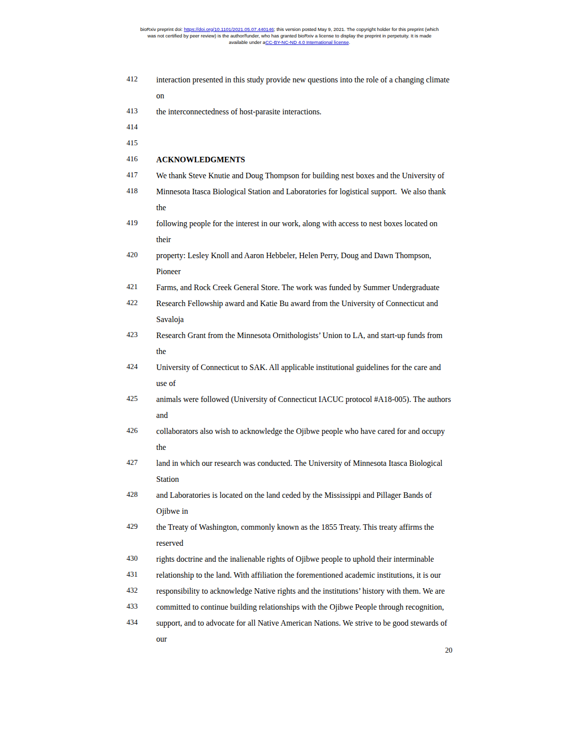bioRxiv preprint doi: https://doi.org/10.1101/2021.05.07.440146; this version posted May 9, 2021. The copyright holder for this preprint (which
was not certified by peer review) is the author/funder, who has granted bioRxiv a license to display the preprint in perpetuity. It is made
available under aCC-BY-NC-ND 4.0 International license.
412
interaction presented in this study provide new questions into the role of a changing climate on
413
the interconnectedness of host-parasite interactions.
414
415
416
ACKNOWLEDGMENTS
417
We thank Steve Knutie and Doug Thompson for building nest boxes and the University of
418
Minnesota Itasca Biological Station and Laboratories for logistical support. We also thank the
419
following people for the interest in our work, along with access to nest boxes located on their
420
property: Lesley Knoll and Aaron Hebbeler, Helen Perry, Doug and Dawn Thompson, Pioneer
421
Farms, and Rock Creek General Store. The work was funded by Summer Undergraduate
422
Research Fellowship award and Katie Bu award from the University of Connecticut and Savaloja
423
Research Grant from the Minnesota Ornithologists’ Union to LA, and start-up funds from the
424
University of Connecticut to SAK. All applicable institutional guidelines for the care and use of
425
animals were followed (University of Connecticut IACUC protocol #A18-005). The authors and
426
collaborators also wish to acknowledge the Ojibwe people who have cared for and occupy the
427
land in which our research was conducted. The University of Minnesota Itasca Biological Station
428
and Laboratories is located on the land ceded by the Mississippi and Pillager Bands of Ojibwe in
429
the Treaty of Washington, commonly known as the 1855 Treaty. This treaty affirms the reserved
430
rights doctrine and the inalienable rights of Ojibwe people to uphold their interminable
431
relationship to the land. With affiliation the forementioned academic institutions, it is our
432
responsibility to acknowledge Native rights and the institutions’ history with them. We are
433
committed to continue building relationships with the Ojibwe People through recognition,
434
support, and to advocate for all Native American Nations. We strive to be good stewards of our
20